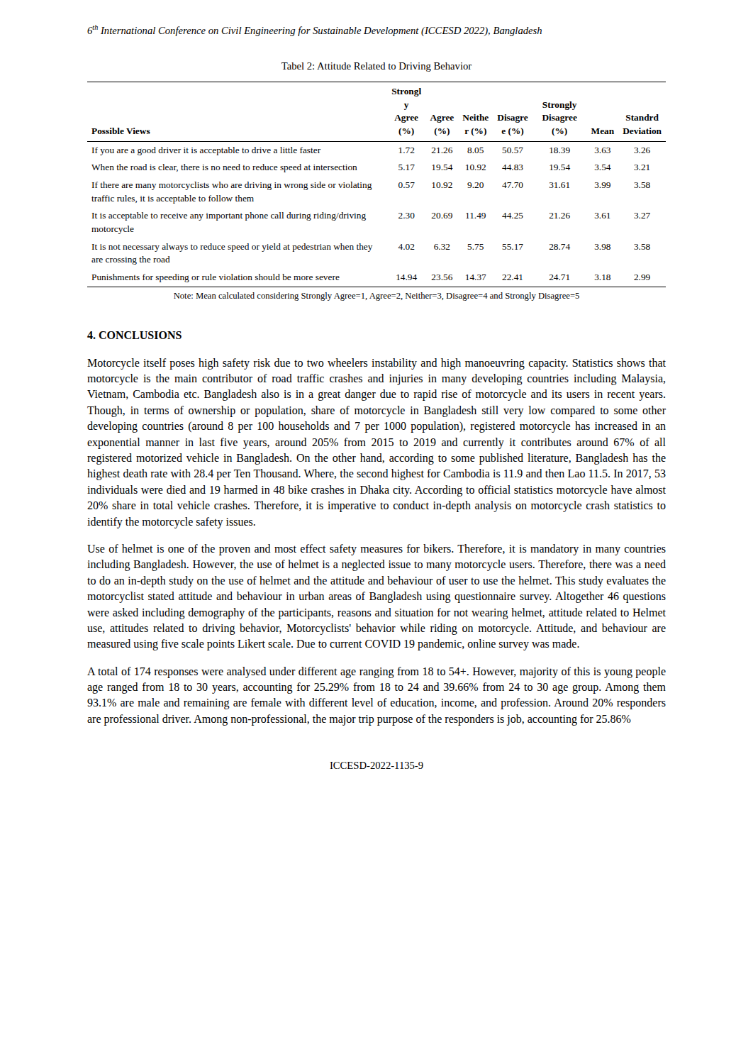6th International Conference on Civil Engineering for Sustainable Development (ICCESD 2022), Bangladesh
Tabel 2: Attitude Related to Driving Behavior
| Possible Views | Strongl y Agree (%) | Agree (%) | Neithe r (%) | Disagre e (%) | Strongly Disagree (%) | Mean | Standrd Deviation |
| --- | --- | --- | --- | --- | --- | --- | --- |
| If you are a good driver it is acceptable to drive a little faster | 1.72 | 21.26 | 8.05 | 50.57 | 18.39 | 3.63 | 3.26 |
| When the road is clear, there is no need to reduce speed at intersection | 5.17 | 19.54 | 10.92 | 44.83 | 19.54 | 3.54 | 3.21 |
| If there are many motorcyclists who are driving in wrong side or violating traffic rules, it is acceptable to follow them | 0.57 | 10.92 | 9.20 | 47.70 | 31.61 | 3.99 | 3.58 |
| It is acceptable to receive any important phone call during riding/driving motorcycle | 2.30 | 20.69 | 11.49 | 44.25 | 21.26 | 3.61 | 3.27 |
| It is not necessary always to reduce speed or yield at pedestrian when they are crossing the road | 4.02 | 6.32 | 5.75 | 55.17 | 28.74 | 3.98 | 3.58 |
| Punishments for speeding or rule violation should be more severe | 14.94 | 23.56 | 14.37 | 22.41 | 24.71 | 3.18 | 2.99 |
| Note: Mean calculated considering Strongly Agree=1, Agree=2, Neither=3, Disagree=4 and Strongly Disagree=5 |
4. CONCLUSIONS
Motorcycle itself poses high safety risk due to two wheelers instability and high manoeuvring capacity. Statistics shows that motorcycle is the main contributor of road traffic crashes and injuries in many developing countries including Malaysia, Vietnam, Cambodia etc. Bangladesh also is in a great danger due to rapid rise of motorcycle and its users in recent years. Though, in terms of ownership or population, share of motorcycle in Bangladesh still very low compared to some other developing countries (around 8 per 100 households and 7 per 1000 population), registered motorcycle has increased in an exponential manner in last five years, around 205% from 2015 to 2019 and currently it contributes around 67% of all registered motorized vehicle in Bangladesh. On the other hand, according to some published literature, Bangladesh has the highest death rate with 28.4 per Ten Thousand. Where, the second highest for Cambodia is 11.9 and then Lao 11.5. In 2017, 53 individuals were died and 19 harmed in 48 bike crashes in Dhaka city. According to official statistics motorcycle have almost 20% share in total vehicle crashes. Therefore, it is imperative to conduct in-depth analysis on motorcycle crash statistics to identify the motorcycle safety issues.
Use of helmet is one of the proven and most effect safety measures for bikers. Therefore, it is mandatory in many countries including Bangladesh. However, the use of helmet is a neglected issue to many motorcycle users. Therefore, there was a need to do an in-depth study on the use of helmet and the attitude and behaviour of user to use the helmet. This study evaluates the motorcyclist stated attitude and behaviour in urban areas of Bangladesh using questionnaire survey. Altogether 46 questions were asked including demography of the participants, reasons and situation for not wearing helmet, attitude related to Helmet use, attitudes related to driving behavior, Motorcyclists' behavior while riding on motorcycle. Attitude, and behaviour are measured using five scale points Likert scale. Due to current COVID 19 pandemic, online survey was made.
A total of 174 responses were analysed under different age ranging from 18 to 54+. However, majority of this is young people age ranged from 18 to 30 years, accounting for 25.29% from 18 to 24 and 39.66% from 24 to 30 age group. Among them 93.1% are male and remaining are female with different level of education, income, and profession. Around 20% responders are professional driver. Among non-professional, the major trip purpose of the responders is job, accounting for 25.86%
ICCESD-2022-1135-9